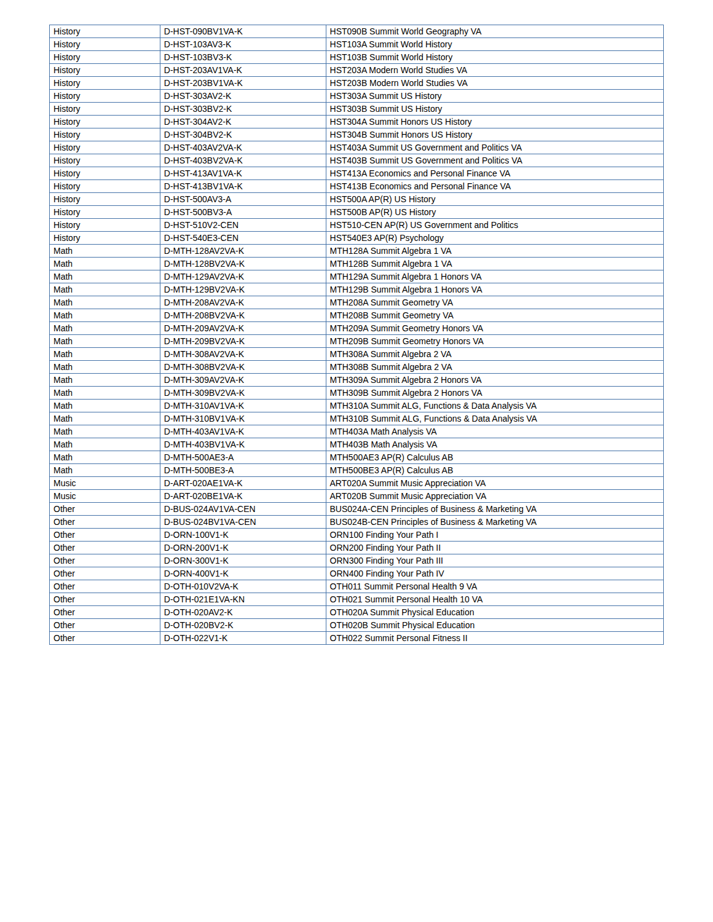| History | D-HST-090BV1VA-K | HST090B Summit World Geography VA |
| History | D-HST-103AV3-K | HST103A Summit World History |
| History | D-HST-103BV3-K | HST103B Summit World History |
| History | D-HST-203AV1VA-K | HST203A Modern World Studies VA |
| History | D-HST-203BV1VA-K | HST203B Modern World Studies VA |
| History | D-HST-303AV2-K | HST303A Summit US History |
| History | D-HST-303BV2-K | HST303B Summit US History |
| History | D-HST-304AV2-K | HST304A Summit Honors US History |
| History | D-HST-304BV2-K | HST304B Summit Honors US History |
| History | D-HST-403AV2VA-K | HST403A Summit US Government and Politics VA |
| History | D-HST-403BV2VA-K | HST403B Summit US Government and Politics VA |
| History | D-HST-413AV1VA-K | HST413A Economics and Personal Finance VA |
| History | D-HST-413BV1VA-K | HST413B Economics and Personal Finance VA |
| History | D-HST-500AV3-A | HST500A AP(R) US History |
| History | D-HST-500BV3-A | HST500B AP(R) US History |
| History | D-HST-510V2-CEN | HST510-CEN AP(R) US Government and Politics |
| History | D-HST-540E3-CEN | HST540E3 AP(R) Psychology |
| Math | D-MTH-128AV2VA-K | MTH128A Summit Algebra 1 VA |
| Math | D-MTH-128BV2VA-K | MTH128B Summit Algebra 1 VA |
| Math | D-MTH-129AV2VA-K | MTH129A Summit Algebra 1 Honors VA |
| Math | D-MTH-129BV2VA-K | MTH129B Summit Algebra 1 Honors VA |
| Math | D-MTH-208AV2VA-K | MTH208A Summit Geometry VA |
| Math | D-MTH-208BV2VA-K | MTH208B Summit Geometry VA |
| Math | D-MTH-209AV2VA-K | MTH209A Summit Geometry Honors VA |
| Math | D-MTH-209BV2VA-K | MTH209B Summit Geometry Honors VA |
| Math | D-MTH-308AV2VA-K | MTH308A Summit Algebra 2 VA |
| Math | D-MTH-308BV2VA-K | MTH308B Summit Algebra 2 VA |
| Math | D-MTH-309AV2VA-K | MTH309A Summit Algebra 2 Honors VA |
| Math | D-MTH-309BV2VA-K | MTH309B Summit Algebra 2 Honors VA |
| Math | D-MTH-310AV1VA-K | MTH310A Summit ALG, Functions & Data Analysis VA |
| Math | D-MTH-310BV1VA-K | MTH310B Summit ALG, Functions & Data Analysis VA |
| Math | D-MTH-403AV1VA-K | MTH403A Math Analysis VA |
| Math | D-MTH-403BV1VA-K | MTH403B Math Analysis VA |
| Math | D-MTH-500AE3-A | MTH500AE3 AP(R) Calculus AB |
| Math | D-MTH-500BE3-A | MTH500BE3 AP(R) Calculus AB |
| Music | D-ART-020AE1VA-K | ART020A Summit Music Appreciation VA |
| Music | D-ART-020BE1VA-K | ART020B Summit Music Appreciation VA |
| Other | D-BUS-024AV1VA-CEN | BUS024A-CEN Principles of Business & Marketing VA |
| Other | D-BUS-024BV1VA-CEN | BUS024B-CEN Principles of Business & Marketing VA |
| Other | D-ORN-100V1-K | ORN100 Finding Your Path I |
| Other | D-ORN-200V1-K | ORN200 Finding Your Path II |
| Other | D-ORN-300V1-K | ORN300 Finding Your Path III |
| Other | D-ORN-400V1-K | ORN400 Finding Your Path IV |
| Other | D-OTH-010V2VA-K | OTH011 Summit Personal Health 9 VA |
| Other | D-OTH-021E1VA-KN | OTH021 Summit Personal Health 10 VA |
| Other | D-OTH-020AV2-K | OTH020A Summit Physical Education |
| Other | D-OTH-020BV2-K | OTH020B Summit Physical Education |
| Other | D-OTH-022V1-K | OTH022 Summit Personal Fitness II |